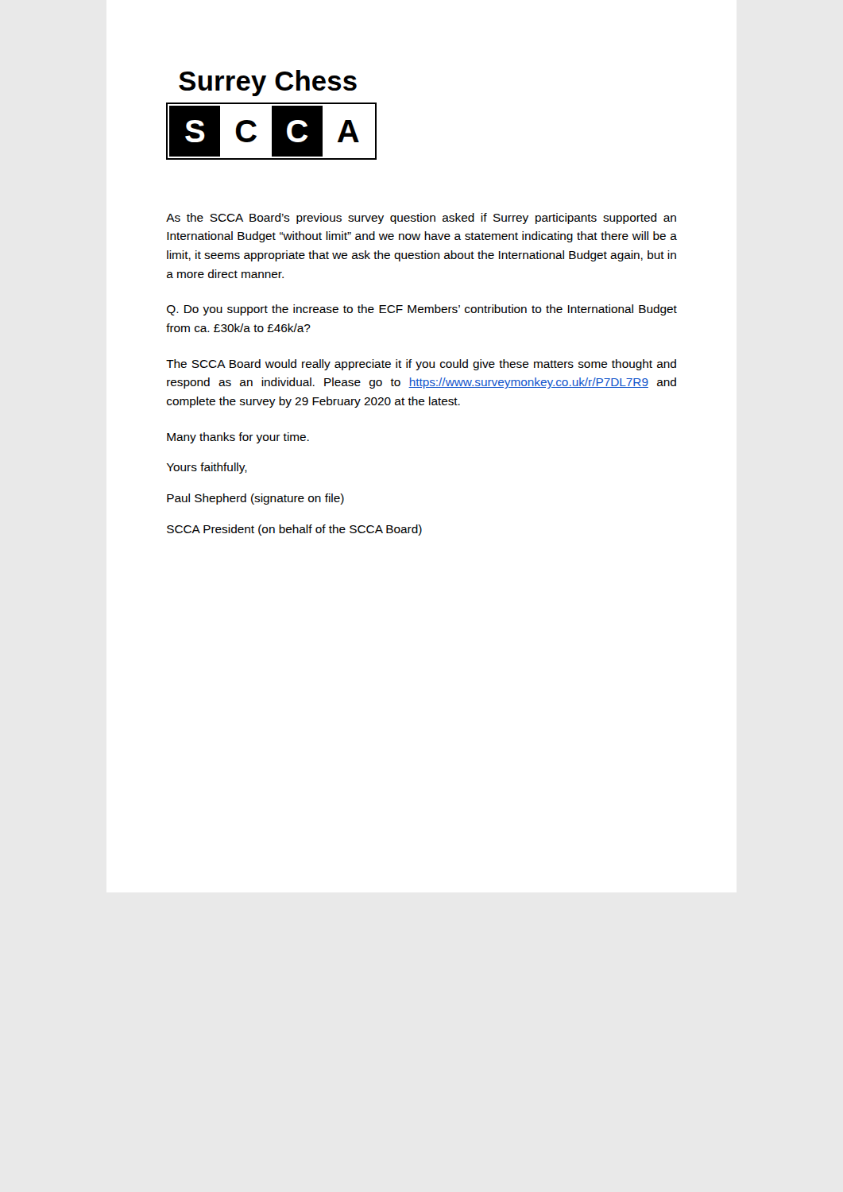Surrey Chess
SCCA
As the SCCA Board’s previous survey question asked if Surrey participants supported an International Budget “without limit” and we now have a statement indicating that there will be a limit, it seems appropriate that we ask the question about the International Budget again, but in a more direct manner.
Q. Do you support the increase to the ECF Members’ contribution to the International Budget from ca. £30k/a to £46k/a?
The SCCA Board would really appreciate it if you could give these matters some thought and respond as an individual. Please go to https://www.surveymonkey.co.uk/r/P7DL7R9 and complete the survey by 29 February 2020 at the latest.
Many thanks for your time.
Yours faithfully,
Paul Shepherd (signature on file)
SCCA President (on behalf of the SCCA Board)